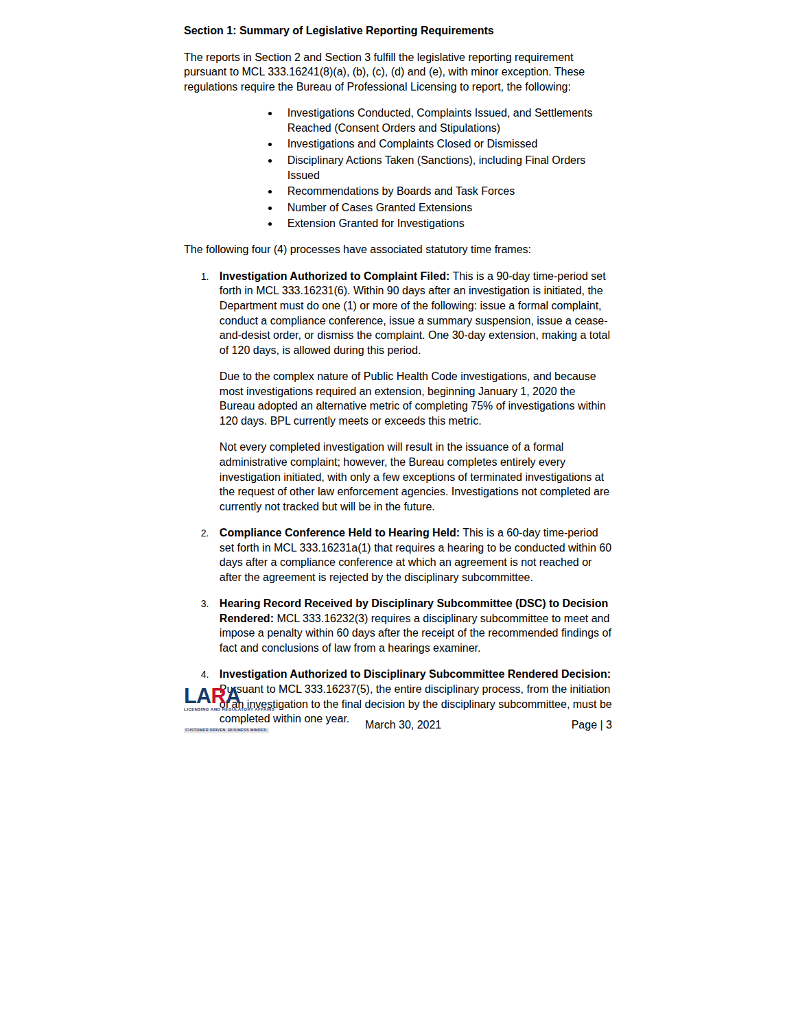Section 1: Summary of Legislative Reporting Requirements
The reports in Section 2 and Section 3 fulfill the legislative reporting requirement pursuant to MCL 333.16241(8)(a), (b), (c), (d) and (e), with minor exception. These regulations require the Bureau of Professional Licensing to report, the following:
Investigations Conducted, Complaints Issued, and Settlements Reached (Consent Orders and Stipulations)
Investigations and Complaints Closed or Dismissed
Disciplinary Actions Taken (Sanctions), including Final Orders Issued
Recommendations by Boards and Task Forces
Number of Cases Granted Extensions
Extension Granted for Investigations
The following four (4) processes have associated statutory time frames:
Investigation Authorized to Complaint Filed: This is a 90-day time-period set forth in MCL 333.16231(6). Within 90 days after an investigation is initiated, the Department must do one (1) or more of the following: issue a formal complaint, conduct a compliance conference, issue a summary suspension, issue a cease-and-desist order, or dismiss the complaint. One 30-day extension, making a total of 120 days, is allowed during this period.
Due to the complex nature of Public Health Code investigations, and because most investigations required an extension, beginning January 1, 2020 the Bureau adopted an alternative metric of completing 75% of investigations within 120 days. BPL currently meets or exceeds this metric.
Not every completed investigation will result in the issuance of a formal administrative complaint; however, the Bureau completes entirely every investigation initiated, with only a few exceptions of terminated investigations at the request of other law enforcement agencies. Investigations not completed are currently not tracked but will be in the future.
Compliance Conference Held to Hearing Held: This is a 60-day time-period set forth in MCL 333.16231a(1) that requires a hearing to be conducted within 60 days after a compliance conference at which an agreement is not reached or after the agreement is rejected by the disciplinary subcommittee.
Hearing Record Received by Disciplinary Subcommittee (DSC) to Decision Rendered: MCL 333.16232(3) requires a disciplinary subcommittee to meet and impose a penalty within 60 days after the receipt of the recommended findings of fact and conclusions of law from a hearings examiner.
Investigation Authorized to Disciplinary Subcommittee Rendered Decision: Pursuant to MCL 333.16237(5), the entire disciplinary process, from the initiation of an investigation to the final decision by the disciplinary subcommittee, must be completed within one year.
LARA
LICENSING AND REGULATORY AFFAIRS
CUSTOMER DRIVEN. BUSINESS MINDED.
March 30, 2021
Page | 3